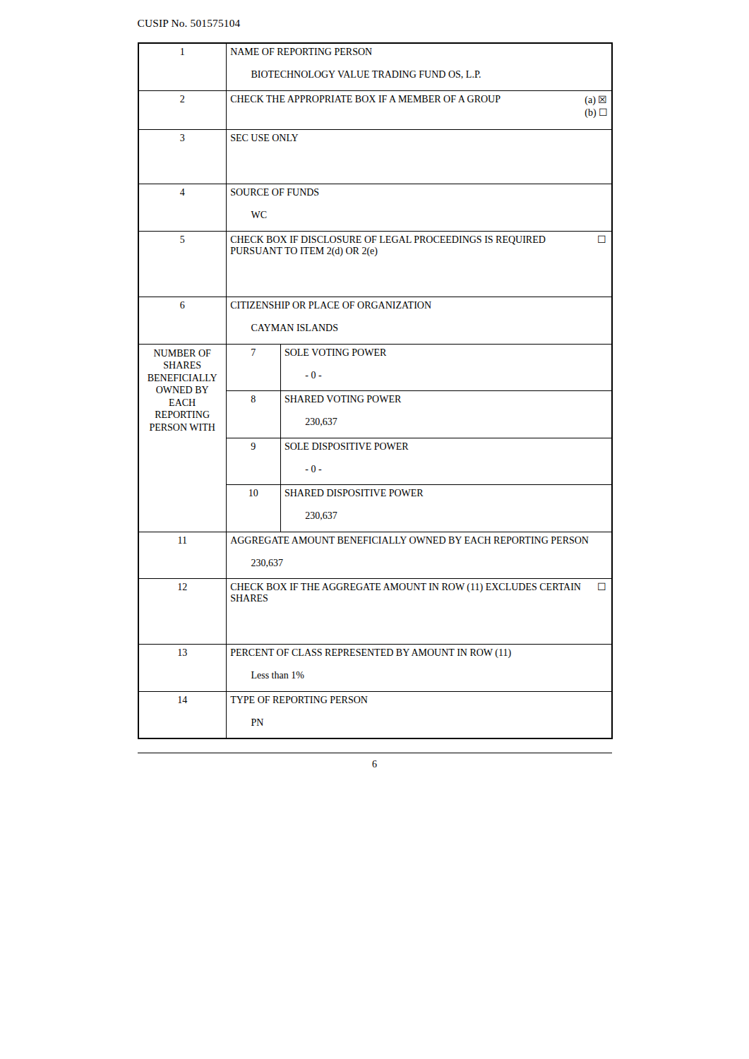CUSIP No. 501575104
| 1 | NAME OF REPORTING PERSON BIOTECHNOLOGY VALUE TRADING FUND OS, L.P. |
| 2 | (a) ☒ (b) ☐ CHECK THE APPROPRIATE BOX IF A MEMBER OF A GROUP |
| 3 | SEC USE ONLY |
| 4 | SOURCE OF FUNDS WC |
| 5 | ☐ CHECK BOX IF DISCLOSURE OF LEGAL PROCEEDINGS IS REQUIRED PURSUANT TO ITEM 2(d) OR 2(e) |
| 6 | CITIZENSHIP OR PLACE OF ORGANIZATION CAYMAN ISLANDS |
| NUMBER OF SHARES BENEFICIALLY OWNED BY EACH REPORTING PERSON WITH | 7 | SOLE VOTING POWER - 0 - |
| 8 | SHARED VOTING POWER 230,637 |
| 9 | SOLE DISPOSITIVE POWER - 0 - |
| 10 | SHARED DISPOSITIVE POWER 230,637 |
| 11 | AGGREGATE AMOUNT BENEFICIALLY OWNED BY EACH REPORTING PERSON 230,637 |
| 12 | ☐ CHECK BOX IF THE AGGREGATE AMOUNT IN ROW (11) EXCLUDES CERTAIN SHARES |
| 13 | PERCENT OF CLASS REPRESENTED BY AMOUNT IN ROW (11) Less than 1% |
| 14 | TYPE OF REPORTING PERSON PN |
6